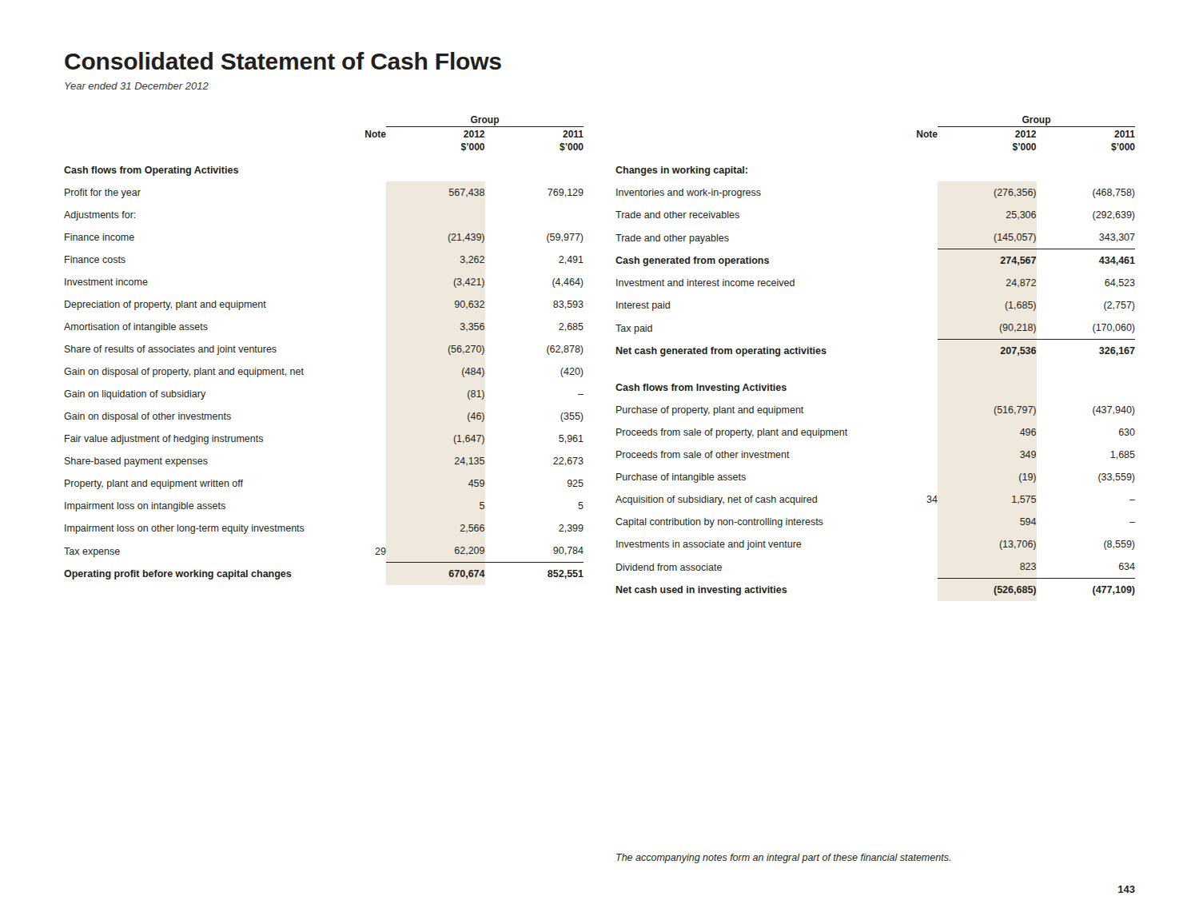Consolidated Statement of Cash Flows
Year ended 31 December 2012
| | | Group |
| --- | --- | --- |
| | Note | 2012 | 2011 |
| | | $’000 | $’000 |
| Cash flows from Operating Activities | | | |
| Profit for the year | | 567,438 | 769,129 |
| Adjustments for: | | | |
| Finance income | | (21,439) | (59,977) |
| Finance costs | | 3,262 | 2,491 |
| Investment income | | (3,421) | (4,464) |
| Depreciation of property, plant and equipment | | 90,632 | 83,593 |
| Amortisation of intangible assets | | 3,356 | 2,685 |
| Share of results of associates and joint ventures | | (56,270) | (62,878) |
| Gain on disposal of property, plant and equipment, net | | (484) | (420) |
| Gain on liquidation of subsidiary | | (81) | – |
| Gain on disposal of other investments | | (46) | (355) |
| Fair value adjustment of hedging instruments | | (1,647) | 5,961 |
| Share-based payment expenses | | 24,135 | 22,673 |
| Property, plant and equipment written off | | 459 | 925 |
| Impairment loss on intangible assets | | 5 | 5 |
| Impairment loss on other long-term equity investments | | 2,566 | 2,399 |
| Tax expense | 29 | 62,209 | 90,784 |
| Operating profit before working capital changes | | 670,674 | 852,551 |
| | | Group |
| --- | --- | --- |
| | Note | 2012 | 2011 |
| | | $’000 | $’000 |
| Changes in working capital: | | | |
| Inventories and work-in-progress | | (276,356) | (468,758) |
| Trade and other receivables | | 25,306 | (292,639) |
| Trade and other payables | | (145,057) | 343,307 |
| Cash generated from operations | | 274,567 | 434,461 |
| Investment and interest income received | | 24,872 | 64,523 |
| Interest paid | | (1,685) | (2,757) |
| Tax paid | | (90,218) | (170,060) |
| Net cash generated from operating activities | | 207,536 | 326,167 |
| Cash flows from Investing Activities | | | |
| Purchase of property, plant and equipment | | (516,797) | (437,940) |
| Proceeds from sale of property, plant and equipment | | 496 | 630 |
| Proceeds from sale of other investment | | 349 | 1,685 |
| Purchase of intangible assets | | (19) | (33,559) |
| Acquisition of subsidiary, net of cash acquired | 34 | 1,575 | – |
| Capital contribution by non-controlling interests | | 594 | – |
| Investments in associate and joint venture | | (13,706) | (8,559) |
| Dividend from associate | | 823 | 634 |
| Net cash used in investing activities | | (526,685) | (477,109) |
The accompanying notes form an integral part of these financial statements.
143